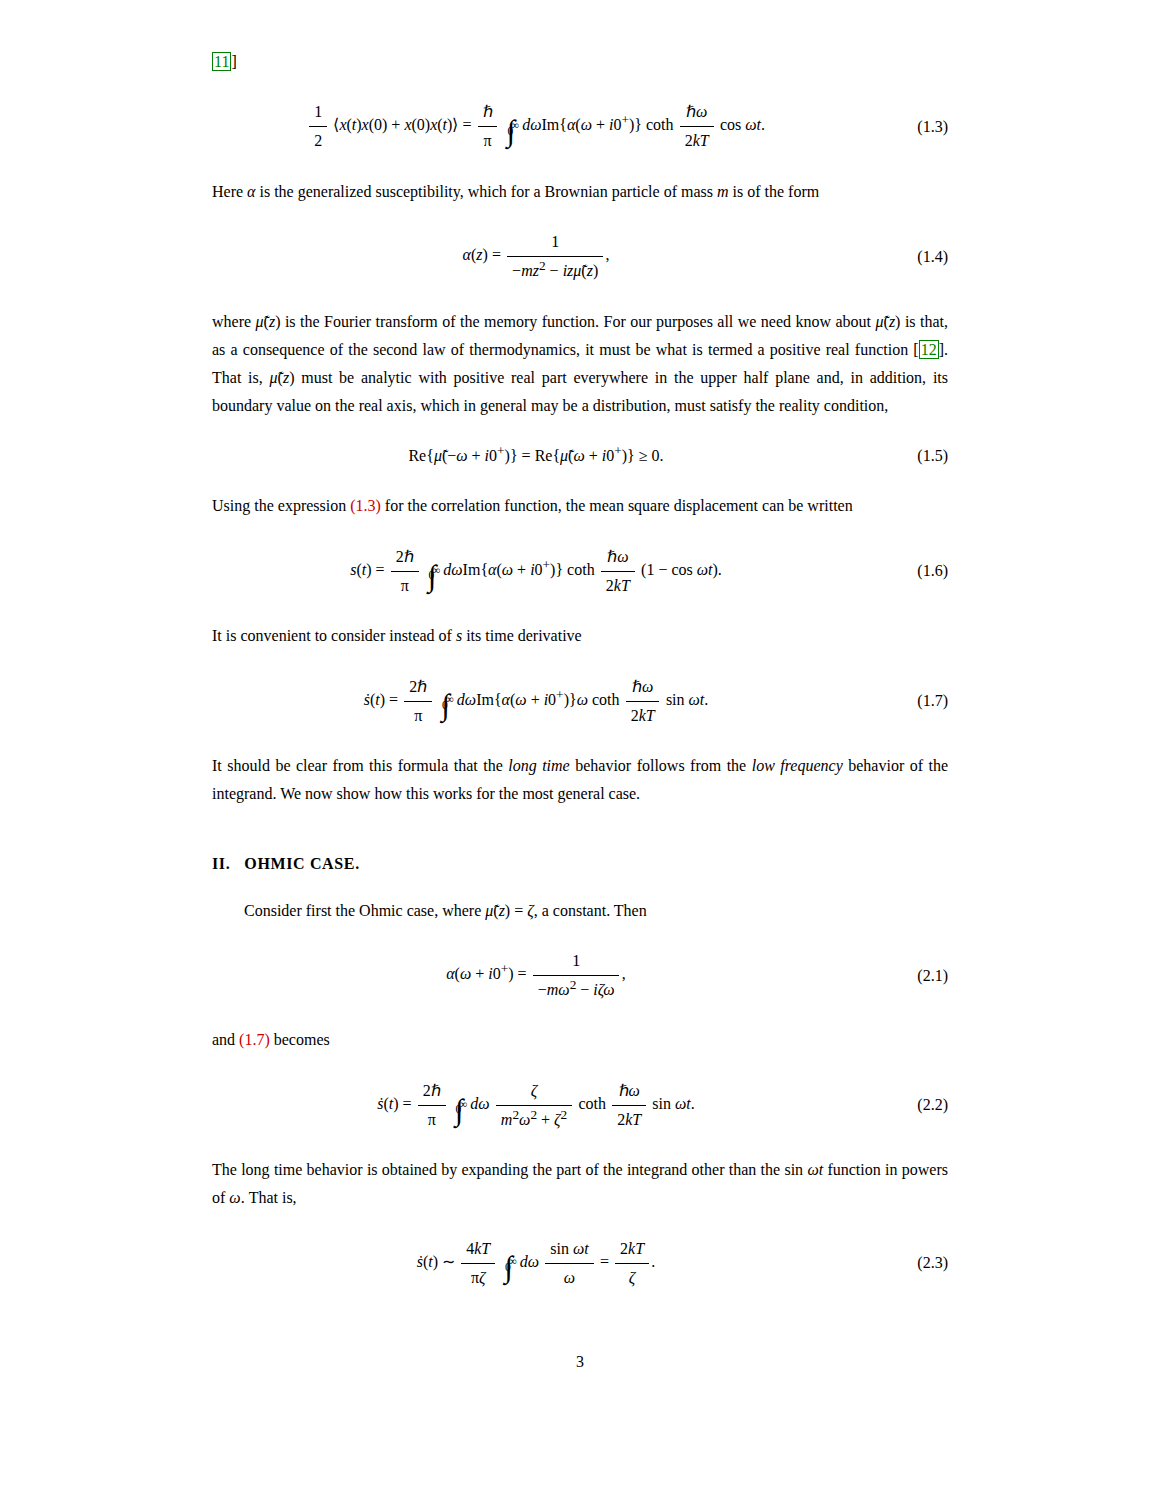11]
12 ⟨x(t)x(0) + x(0)x(t)⟩ = ℏπ ∫∞0 dω Im{α(ω + i0+)} coth ℏω 2kT cos ωt.
(1.3)
Here α is the generalized susceptibility, which for a Brownian particle of mass m is of the form
α(z) = 1−mz2 − iz μ̃(z),
(1.4)
where μ̃(z) is the Fourier transform of the memory function. For our purposes all we need know about μ̃(z) is that, as a consequence of the second law of thermodynamics, it must be what is termed a positive real function [12]. That is, μ̃(z) must be analytic with positive real part everywhere in the upper half plane and, in addition, its boundary value on the real axis, which in general may be a distribution, must satisfy the reality condition,
Re{μ̃(−ω + i0+)} = Re{μ̃(ω + i0+)} ≥ 0.
(1.5)
Using the expression (1.3) for the correlation function, the mean square displacement can be written
s(t) = 2ℏ π ∫∞0 dω Im{α(ω + i0+)} coth ℏω 2kT (1 − cos ωt).
(1.6)
It is convenient to consider instead of s its time derivative
ṡ(t) = 2ℏ π ∫∞0 dω Im{α(ω + i0+)}ω coth ℏω 2kT sin ωt.
(1.7)
It should be clear from this formula that the long time behavior follows from the low frequency behavior of the integrand. We now show how this works for the most general case.
II. OHMIC CASE.
Consider first the Ohmic case, where μ̃(z) = ζ, a constant. Then
α(ω + i0+) = 1−mω2 − iζω,
(2.1)
and (1.7) becomes
ṡ(t) = 2ℏ π ∫∞0 dω ζm2ω2 + ζ2 coth ℏω 2kT sin ωt.
(2.2)
The long time behavior is obtained by expanding the part of the integrand other than the sin ωt function in powers of ω. That is,
ṡ(t) ∼ 4kT πζ ∫∞0 dω sin ωt ω = 2kT ζ.
(2.3)
3